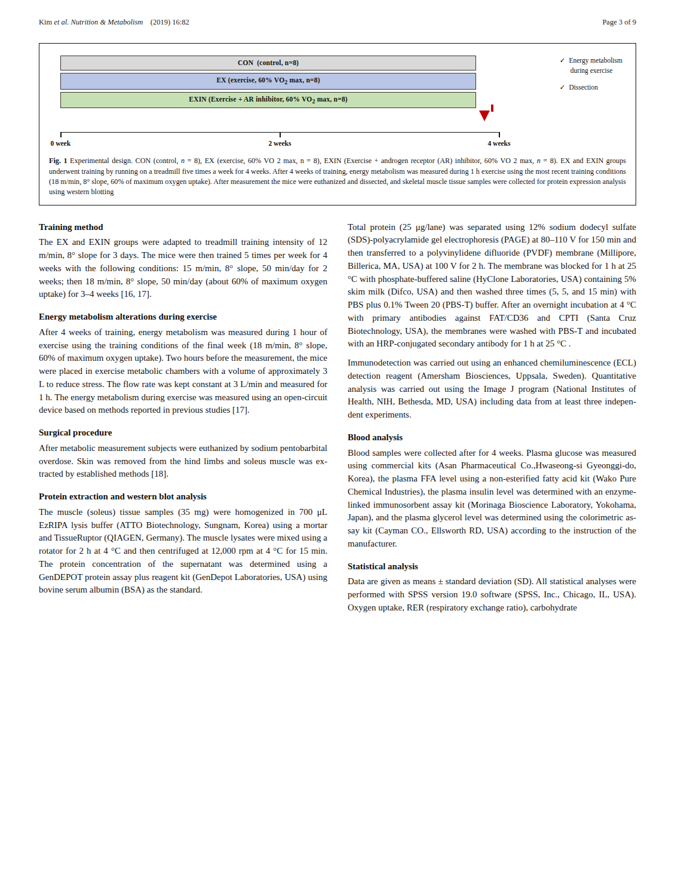Kim et al. Nutrition & Metabolism (2019) 16:82
Page 3 of 9
✓Energy metabolism
during exercise
✓Dissection
CON (control, n=8)
EX (exercise, 60% VO2 max, n=8)
EXIN (Exercise + AR inhibitor, 60% VO2 max, n=8)
0 week
2 weeks
4 weeks
Fig. 1 Experimental design. CON (control, n = 8), EX (exercise, 60% VO 2 max, n = 8), EXIN (Exercise + androgen receptor (AR) inhibitor, 60% VO 2 max, n = 8). EX and EXIN groups underwent training by running on a treadmill five times a week for 4 weeks. After 4 weeks of training, energy metabolism was measured during 1 h exercise using the most recent training conditions (18 m/min, 8° slope, 60% of maximum oxygen uptake). After measurement the mice were euthanized and dissected, and skeletal muscle tissue samples were collected for protein expression analysis using western blotting
Training method
The EX and EXIN groups were adapted to treadmill training intensity of 12 m/min, 8° slope for 3 days. The mice were then trained 5 times per week for 4 weeks with the following conditions: 15 m/min, 8° slope, 50 min/day for 2 weeks; then 18 m/min, 8° slope, 50 min/day (about 60% of maximum oxygen uptake) for 3–4 weeks [16, 17].
Energy metabolism alterations during exercise
After 4 weeks of training, energy metabolism was measured during 1 hour of exercise using the training conditions of the final week (18 m/min, 8° slope, 60% of maximum oxygen uptake). Two hours before the measurement, the mice were placed in exercise metabolic chambers with a volume of approximately 3 L to reduce stress. The flow rate was kept constant at 3 L/min and measured for 1 h. The energy metabolism during exercise was measured using an open-circuit device based on methods reported in previous studies [17].
Surgical procedure
After metabolic measurement subjects were euthanized by sodium pentobarbital overdose. Skin was removed from the hind limbs and soleus muscle was extracted by established methods [18].
Protein extraction and western blot analysis
The muscle (soleus) tissue samples (35 mg) were homogenized in 700 μL EzRIPA lysis buffer (ATTO Biotechnology, Sungnam, Korea) using a mortar and TissueRuptor (QIAGEN, Germany). The muscle lysates were mixed using a rotator for 2 h at 4 °C and then centrifuged at 12,000 rpm at 4 °C for 15 min. The protein concentration of the supernatant was determined using a GenDEPOT protein assay plus reagent kit (GenDepot Laboratories, USA) using bovine serum albumin (BSA) as the standard.
Total protein (25 μg/lane) was separated using 12% sodium dodecyl sulfate (SDS)-polyacrylamide gel electrophoresis (PAGE) at 80–110 V for 150 min and then transferred to a polyvinylidene difluoride (PVDF) membrane (Millipore, Billerica, MA, USA) at 100 V for 2 h. The membrane was blocked for 1 h at 25 °C with phosphate-buffered saline (HyClone Laboratories, USA) containing 5% skim milk (Difco, USA) and then washed three times (5, 5, and 15 min) with PBS plus 0.1% Tween 20 (PBS-T) buffer. After an overnight incubation at 4 °C with primary antibodies against FAT/CD36 and CPTI (Santa Cruz Biotechnology, USA), the membranes were washed with PBS-T and incubated with an HRP-conjugated secondary antibody for 1 h at 25 °C .
Immunodetection was carried out using an enhanced chemiluminescence (ECL) detection reagent (Amersham Biosciences, Uppsala, Sweden). Quantitative analysis was carried out using the Image J program (National Institutes of Health, NIH, Bethesda, MD, USA) including data from at least three independent experiments.
Blood analysis
Blood samples were collected after for 4 weeks. Plasma glucose was measured using commercial kits (Asan Pharmaceutical Co.,Hwaseong-si Gyeonggi-do, Korea), the plasma FFA level using a non-esterified fatty acid kit (Wako Pure Chemical Industries), the plasma insulin level was determined with an enzyme-linked immunosorbent assay kit (Morinaga Bioscience Laboratory, Yokohama, Japan), and the plasma glycerol level was determined using the colorimetric assay kit (Cayman CO., Ellsworth RD, USA) according to the instruction of the manufacturer.
Statistical analysis
Data are given as means ± standard deviation (SD). All statistical analyses were performed with SPSS version 19.0 software (SPSS, Inc., Chicago, IL, USA). Oxygen uptake, RER (respiratory exchange ratio), carbohydrate